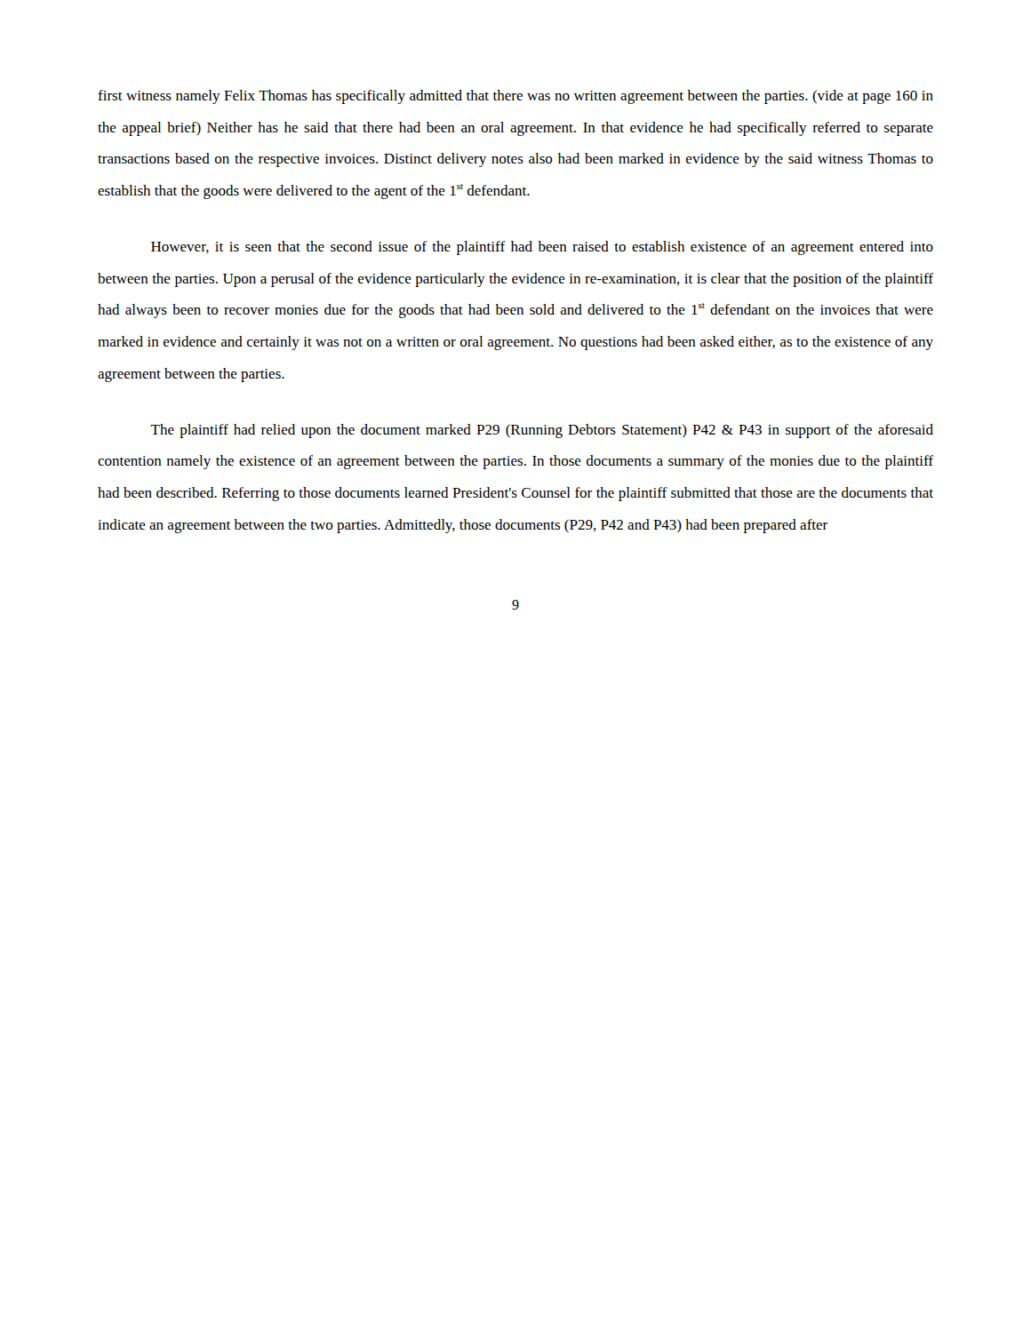first witness namely Felix Thomas has specifically admitted that there was no written agreement between the parties. (vide at page 160 in the appeal brief) Neither has he said that there had been an oral agreement. In that evidence he had specifically referred to separate transactions based on the respective invoices. Distinct delivery notes also had been marked in evidence by the said witness Thomas to establish that the goods were delivered to the agent of the 1st defendant.
However, it is seen that the second issue of the plaintiff had been raised to establish existence of an agreement entered into between the parties. Upon a perusal of the evidence particularly the evidence in re-examination, it is clear that the position of the plaintiff had always been to recover monies due for the goods that had been sold and delivered to the 1st defendant on the invoices that were marked in evidence and certainly it was not on a written or oral agreement. No questions had been asked either, as to the existence of any agreement between the parties.
The plaintiff had relied upon the document marked P29 (Running Debtors Statement) P42 & P43 in support of the aforesaid contention namely the existence of an agreement between the parties. In those documents a summary of the monies due to the plaintiff had been described. Referring to those documents learned President's Counsel for the plaintiff submitted that those are the documents that indicate an agreement between the two parties. Admittedly, those documents (P29, P42 and P43) had been prepared after
9